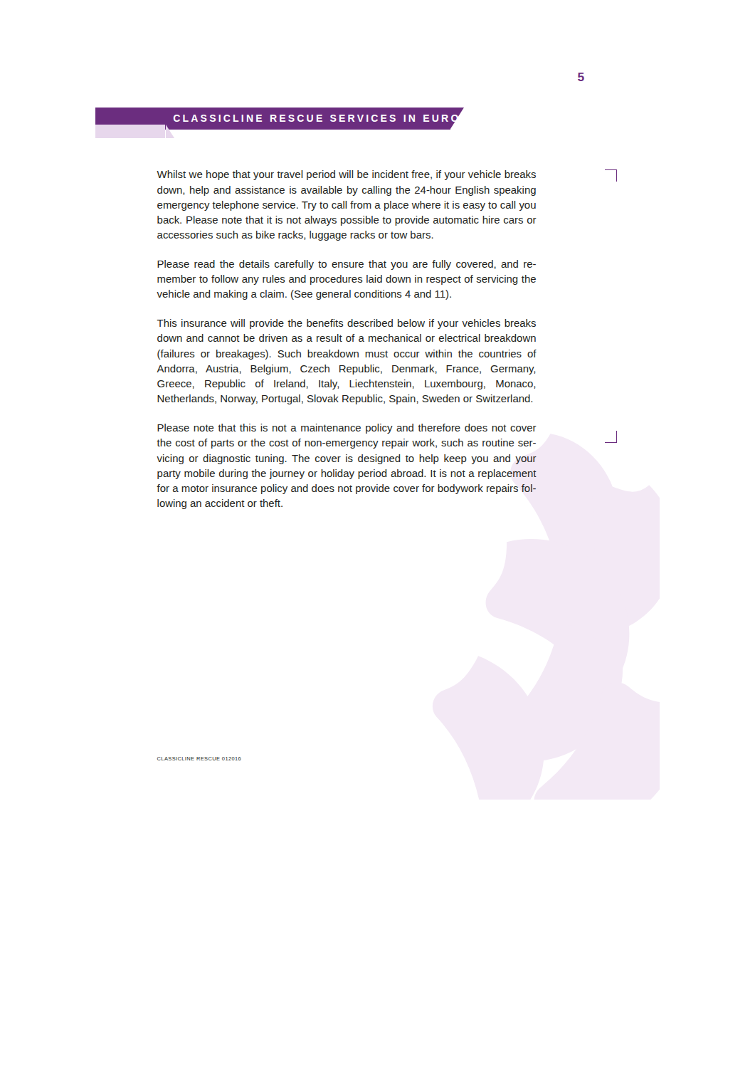5
ClassicLine Rescue Services in Europe
Whilst we hope that your travel period will be incident free, if your vehicle breaks down, help and assistance is available by calling the 24-hour English speaking emergency telephone service. Try to call from a place where it is easy to call you back. Please note that it is not always possible to provide automatic hire cars or accessories such as bike racks, luggage racks or tow bars.
Please read the details carefully to ensure that you are fully covered, and remember to follow any rules and procedures laid down in respect of servicing the vehicle and making a claim. (See general conditions 4 and 11).
This insurance will provide the benefits described below if your vehicles breaks down and cannot be driven as a result of a mechanical or electrical breakdown (failures or breakages). Such breakdown must occur within the countries of Andorra, Austria, Belgium, Czech Republic, Denmark, France, Germany, Greece, Republic of Ireland, Italy, Liechtenstein, Luxembourg, Monaco, Netherlands, Norway, Portugal, Slovak Republic, Spain, Sweden or Switzerland.
Please note that this is not a maintenance policy and therefore does not cover the cost of parts or the cost of non-emergency repair work, such as routine servicing or diagnostic tuning. The cover is designed to help keep you and your party mobile during the journey or holiday period abroad. It is not a replacement for a motor insurance policy and does not provide cover for bodywork repairs following an accident or theft.
CLASSICLINE RESCUE 012016